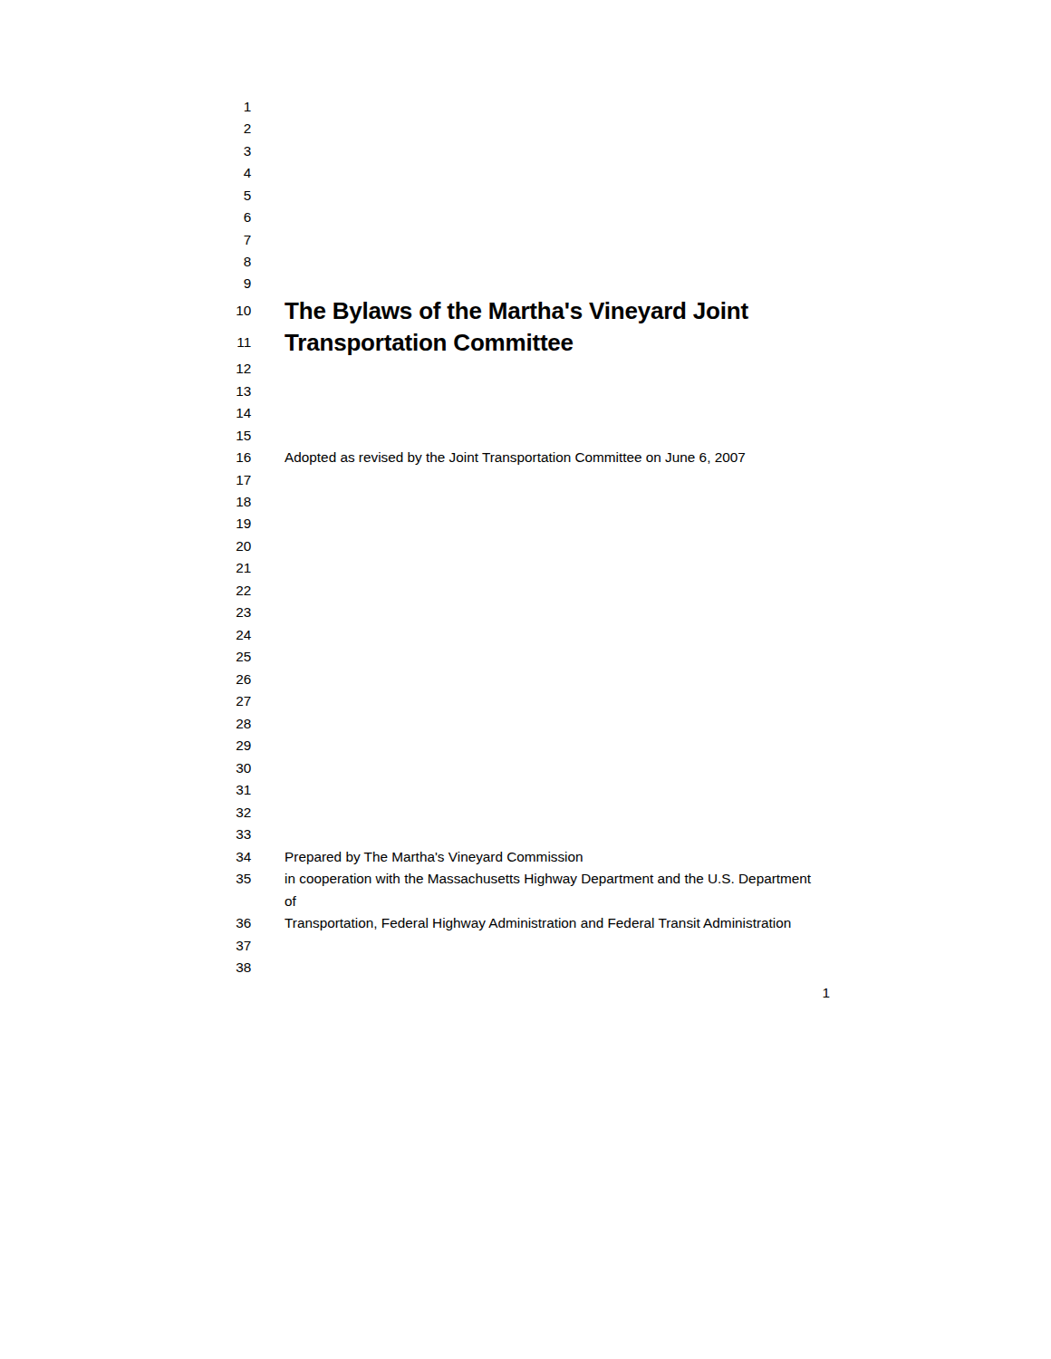1
2
3
4
5
6
7
8
9
10
The Bylaws of the Martha's Vineyard Joint
11
Transportation Committee
12
13
14
15
16
Adopted as revised by the Joint Transportation Committee on June 6, 2007
17
18
19
20
21
22
23
24
25
26
27
28
29
30
31
32
33
34
Prepared by The Martha's Vineyard Commission
35
in cooperation with the Massachusetts Highway Department and the U.S. Department of
36
Transportation, Federal Highway Administration and Federal Transit Administration
37
38
1